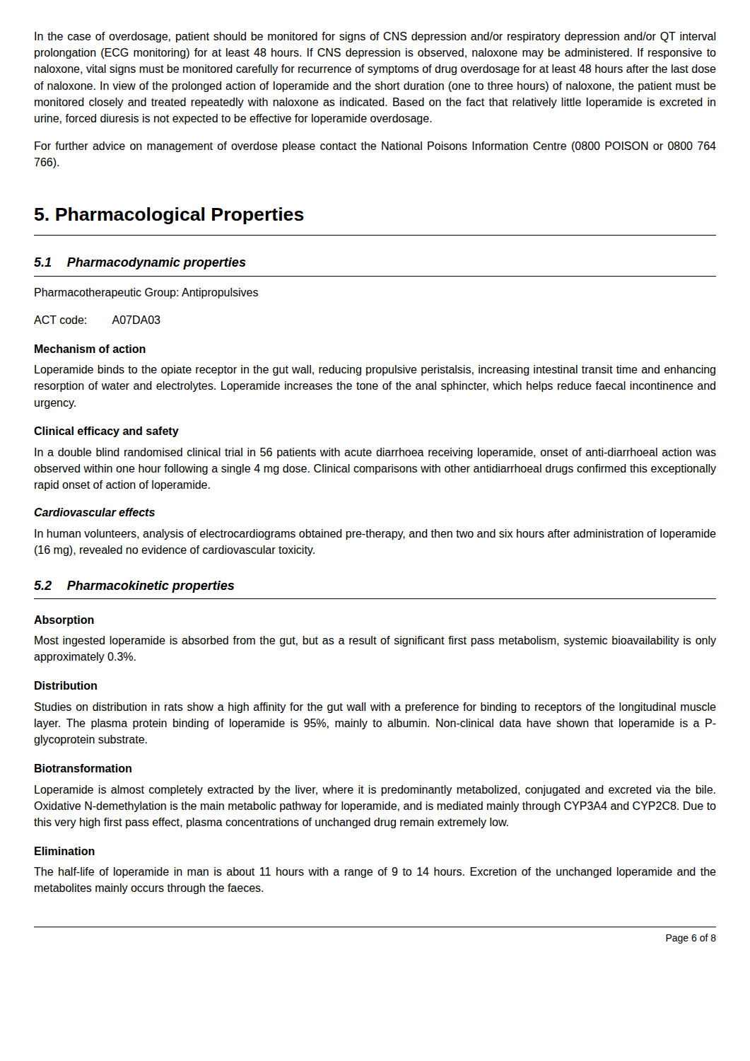In the case of overdosage, patient should be monitored for signs of CNS depression and/or respiratory depression and/or QT interval prolongation (ECG monitoring) for at least 48 hours. If CNS depression is observed, naloxone may be administered. If responsive to naloxone, vital signs must be monitored carefully for recurrence of symptoms of drug overdosage for at least 48 hours after the last dose of naloxone. In view of the prolonged action of Ioperamide and the short duration (one to three hours) of naloxone, the patient must be monitored closely and treated repeatedly with naloxone as indicated. Based on the fact that relatively little Ioperamide is excreted in urine, forced diuresis is not expected to be effective for loperamide overdosage.
For further advice on management of overdose please contact the National Poisons Information Centre (0800 POISON or 0800 764 766).
5. Pharmacological Properties
5.1 Pharmacodynamic properties
Pharmacotherapeutic Group: Antipropulsives
| ACT code: | A07DA03 |
Mechanism of action
Loperamide binds to the opiate receptor in the gut wall, reducing propulsive peristalsis, increasing intestinal transit time and enhancing resorption of water and electrolytes. Loperamide increases the tone of the anal sphincter, which helps reduce faecal incontinence and urgency.
Clinical efficacy and safety
In a double blind randomised clinical trial in 56 patients with acute diarrhoea receiving loperamide, onset of anti-diarrhoeal action was observed within one hour following a single 4 mg dose. Clinical comparisons with other antidiarrhoeal drugs confirmed this exceptionally rapid onset of action of loperamide.
Cardiovascular effects
In human volunteers, analysis of electrocardiograms obtained pre-therapy, and then two and six hours after administration of Ioperamide (16 mg), revealed no evidence of cardiovascular toxicity.
5.2 Pharmacokinetic properties
Absorption
Most ingested loperamide is absorbed from the gut, but as a result of significant first pass metabolism, systemic bioavailability is only approximately 0.3%.
Distribution
Studies on distribution in rats show a high affinity for the gut wall with a preference for binding to receptors of the longitudinal muscle layer. The plasma protein binding of loperamide is 95%, mainly to albumin. Non-clinical data have shown that loperamide is a P-glycoprotein substrate.
Biotransformation
Loperamide is almost completely extracted by the liver, where it is predominantly metabolized, conjugated and excreted via the bile. Oxidative N-demethylation is the main metabolic pathway for loperamide, and is mediated mainly through CYP3A4 and CYP2C8. Due to this very high first pass effect, plasma concentrations of unchanged drug remain extremely low.
Elimination
The half-life of loperamide in man is about 11 hours with a range of 9 to 14 hours. Excretion of the unchanged loperamide and the metabolites mainly occurs through the faeces.
Page 6 of 8